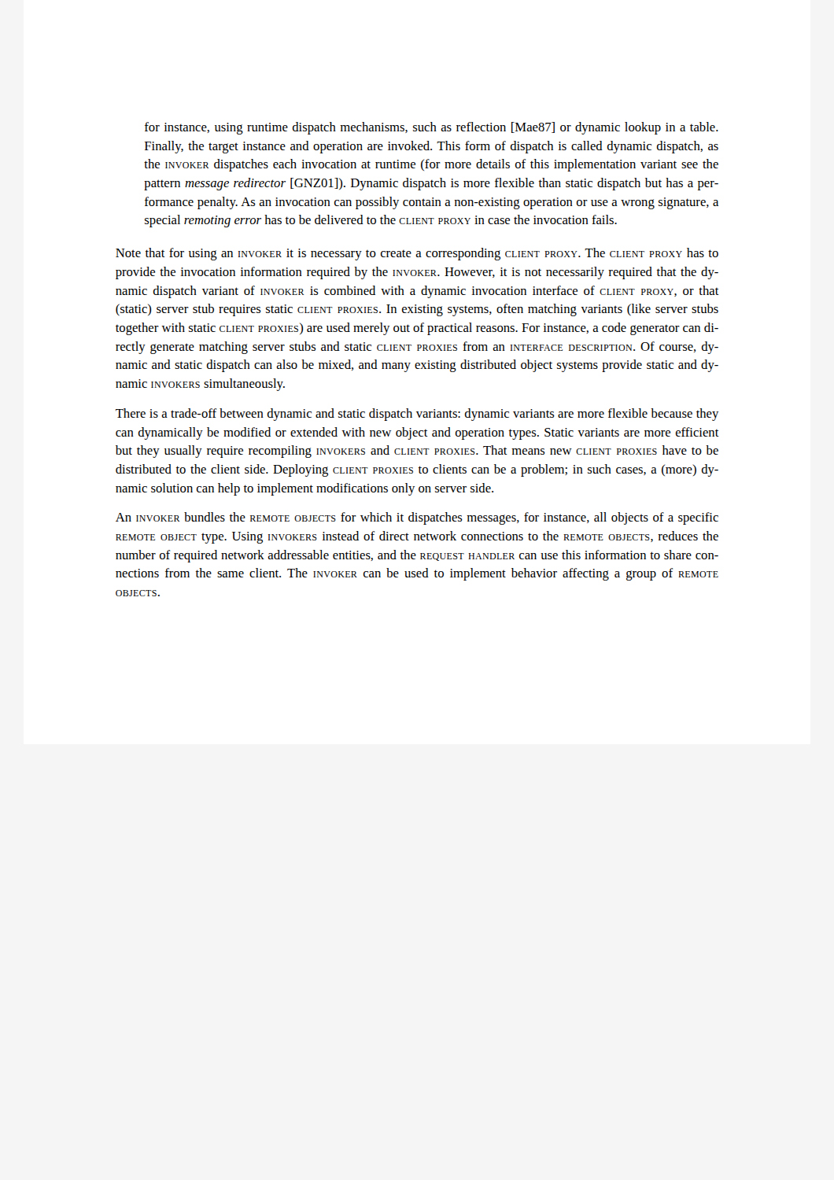for instance, using runtime dispatch mechanisms, such as reflection [Mae87] or dynamic lookup in a table. Finally, the target instance and operation are invoked. This form of dispatch is called dynamic dispatch, as the invoker dispatches each invocation at runtime (for more details of this implementation variant see the pattern message redirector [GNZ01]). Dynamic dispatch is more flexible than static dispatch but has a performance penalty. As an invocation can possibly contain a non-existing operation or use a wrong signature, a special remoting error has to be delivered to the client proxy in case the invocation fails.
Note that for using an invoker it is necessary to create a corresponding client proxy. The client proxy has to provide the invocation information required by the invoker. However, it is not necessarily required that the dynamic dispatch variant of invoker is combined with a dynamic invocation interface of client proxy, or that (static) server stub requires static client proxies. In existing systems, often matching variants (like server stubs together with static client proxies) are used merely out of practical reasons. For instance, a code generator can directly generate matching server stubs and static client proxies from an interface description. Of course, dynamic and static dispatch can also be mixed, and many existing distributed object systems provide static and dynamic invokers simultaneously.
There is a trade-off between dynamic and static dispatch variants: dynamic variants are more flexible because they can dynamically be modified or extended with new object and operation types. Static variants are more efficient but they usually require recompiling invokers and client proxies. That means new client proxies have to be distributed to the client side. Deploying client proxies to clients can be a problem; in such cases, a (more) dynamic solution can help to implement modifications only on server side.
An invoker bundles the remote objects for which it dispatches messages, for instance, all objects of a specific remote object type. Using invokers instead of direct network connections to the remote objects, reduces the number of required network addressable entities, and the request handler can use this information to share connections from the same client. The invoker can be used to implement behavior affecting a group of remote objects.